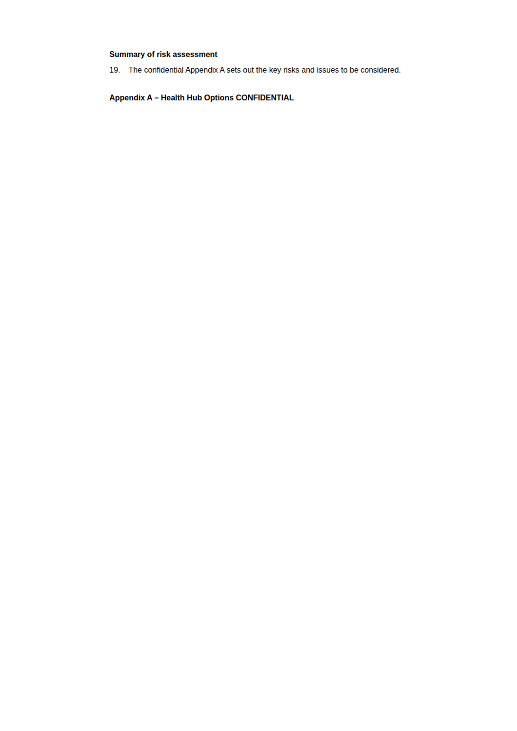Summary of risk assessment
19. The confidential Appendix A sets out the key risks and issues to be considered.
Appendix A – Health Hub Options CONFIDENTIAL